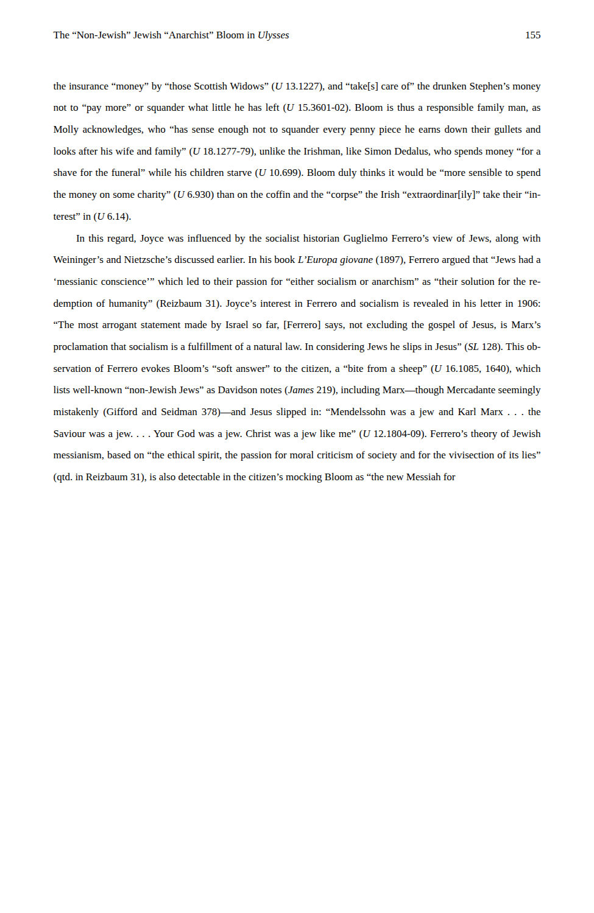The “Non-Jewish” Jewish “Anarchist” Bloom in Ulysses 155
the insurance “money” by “those Scottish Widows” (U 13.1227), and “take[s] care of” the drunken Stephen’s money not to “pay more” or squander what little he has left (U 15.3601-02). Bloom is thus a responsible family man, as Molly acknowledges, who “has sense enough not to squander every penny piece he earns down their gullets and looks after his wife and family” (U 18.1277-79), unlike the Irishman, like Simon Dedalus, who spends money “for a shave for the funeral” while his children starve (U 10.699). Bloom duly thinks it would be “more sensible to spend the money on some charity” (U 6.930) than on the coffin and the “corpse” the Irish “extraordinar[ily]” take their “interest” in (U 6.14).
In this regard, Joyce was influenced by the socialist historian Guglielmo Ferrero’s view of Jews, along with Weininger’s and Nietzsche’s discussed earlier. In his book L’Europa giovane (1897), Ferrero argued that “Jews had a ‘messianic conscience’” which led to their passion for “either socialism or anarchism” as “their solution for the redemption of humanity” (Reizbaum 31). Joyce’s interest in Ferrero and socialism is revealed in his letter in 1906: “The most arrogant statement made by Israel so far, [Ferrero] says, not excluding the gospel of Jesus, is Marx’s proclamation that socialism is a fulfillment of a natural law. In considering Jews he slips in Jesus” (SL 128). This observation of Ferrero evokes Bloom’s “soft answer” to the citizen, a “bite from a sheep” (U 16.1085, 1640), which lists well-known “non-Jewish Jews” as Davidson notes (James 219), including Marx—though Mercadante seemingly mistakenly (Gifford and Seidman 378)—and Jesus slipped in: “Mendelssohn was a jew and Karl Marx . . . the Saviour was a jew. . . . Your God was a jew. Christ was a jew like me” (U 12.1804-09). Ferrero’s theory of Jewish messianism, based on “the ethical spirit, the passion for moral criticism of society and for the vivisection of its lies” (qtd. in Reizbaum 31), is also detectable in the citizen’s mocking Bloom as “the new Messiah for